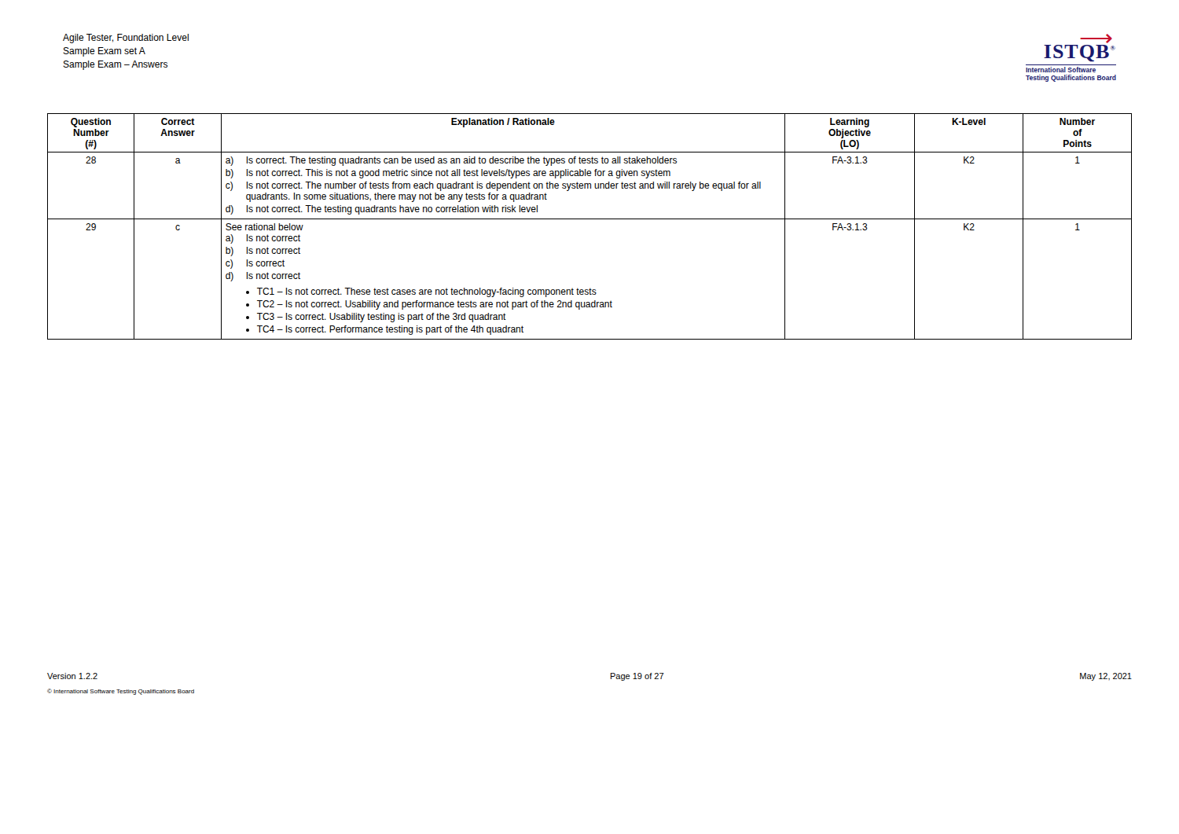Agile Tester, Foundation Level
Sample Exam set A
Sample Exam – Answers
⟶
ISTQB®
International Software
Testing Qualifications Board
| Question Number (#) | Correct Answer | Explanation / Rationale | Learning Objective (LO) | K-Level | Number of Points |
| --- | --- | --- | --- | --- | --- |
| 28 | a | Is correct. The testing quadrants can be used as an aid to describe the types of tests to all stakeholders Is not correct. This is not a good metric since not all test levels/types are applicable for a given system Is not correct. The number of tests from each quadrant is dependent on the system under test and will rarely be equal for all quadrants. In some situations, there may not be any tests for a quadrant Is not correct. The testing quadrants have no correlation with risk level | FA-3.1.3 | K2 | 1 |
| 29 | c | See rational below Is not correct Is not correct Is correct Is not correct TC1 – Is not correct. These test cases are not technology-facing component tests TC2 – Is not correct. Usability and performance tests are not part of the 2nd quadrant TC3 – Is correct. Usability testing is part of the 3rd quadrant TC4 – Is correct. Performance testing is part of the 4th quadrant | FA-3.1.3 | K2 | 1 |
Version 1.2.2
© International Software Testing Qualifications Board
Page 19 of 27
May 12, 2021